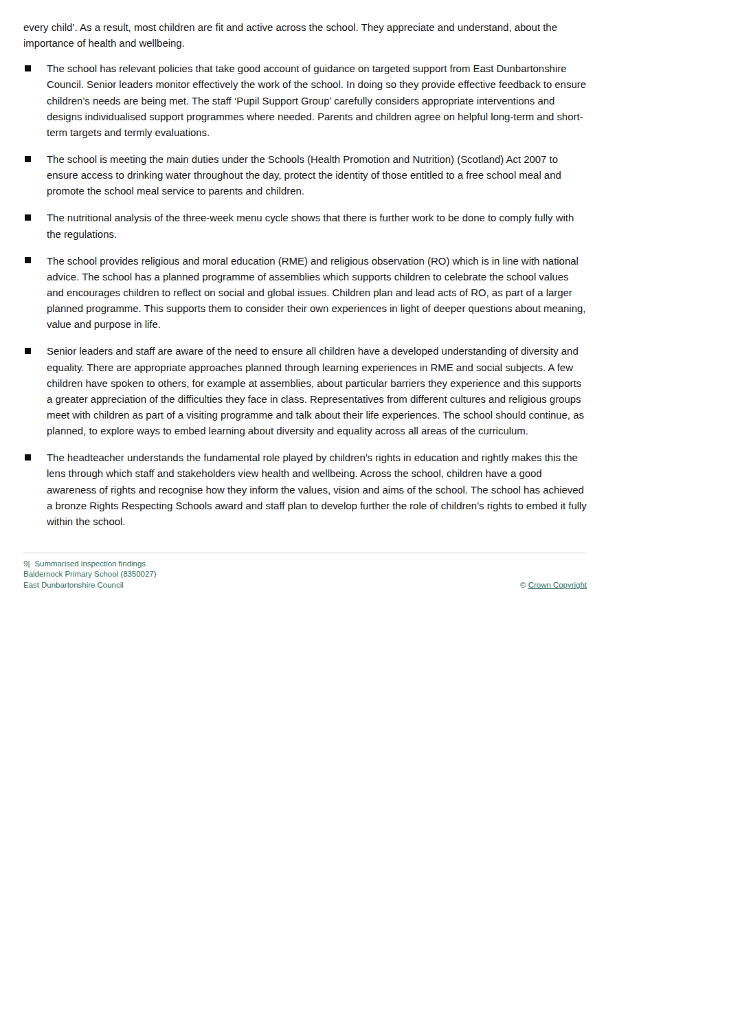every child’. As a result, most children are fit and active across the school. They appreciate and understand, about the importance of health and wellbeing.
The school has relevant policies that take good account of guidance on targeted support from East Dunbartonshire Council. Senior leaders monitor effectively the work of the school. In doing so they provide effective feedback to ensure children’s needs are being met. The staff ‘Pupil Support Group’ carefully considers appropriate interventions and designs individualised support programmes where needed. Parents and children agree on helpful long-term and short-term targets and termly evaluations.
The school is meeting the main duties under the Schools (Health Promotion and Nutrition) (Scotland) Act 2007 to ensure access to drinking water throughout the day, protect the identity of those entitled to a free school meal and promote the school meal service to parents and children.
The nutritional analysis of the three-week menu cycle shows that there is further work to be done to comply fully with the regulations.
The school provides religious and moral education (RME) and religious observation (RO) which is in line with national advice. The school has a planned programme of assemblies which supports children to celebrate the school values and encourages children to reflect on social and global issues. Children plan and lead acts of RO, as part of a larger planned programme. This supports them to consider their own experiences in light of deeper questions about meaning, value and purpose in life.
Senior leaders and staff are aware of the need to ensure all children have a developed understanding of diversity and equality. There are appropriate approaches planned through learning experiences in RME and social subjects. A few children have spoken to others, for example at assemblies, about particular barriers they experience and this supports a greater appreciation of the difficulties they face in class. Representatives from different cultures and religious groups meet with children as part of a visiting programme and talk about their life experiences. The school should continue, as planned, to explore ways to embed learning about diversity and equality across all areas of the curriculum.
The headteacher understands the fundamental role played by children’s rights in education and rightly makes this the lens through which staff and stakeholders view health and wellbeing. Across the school, children have a good awareness of rights and recognise how they inform the values, vision and aims of the school. The school has achieved a bronze Rights Respecting Schools award and staff plan to develop further the role of children’s rights to embed it fully within the school.
9|Summarised inspection findings
Baldernock Primary School (8350027)
East Dunbartonshire Council
© Crown Copyright